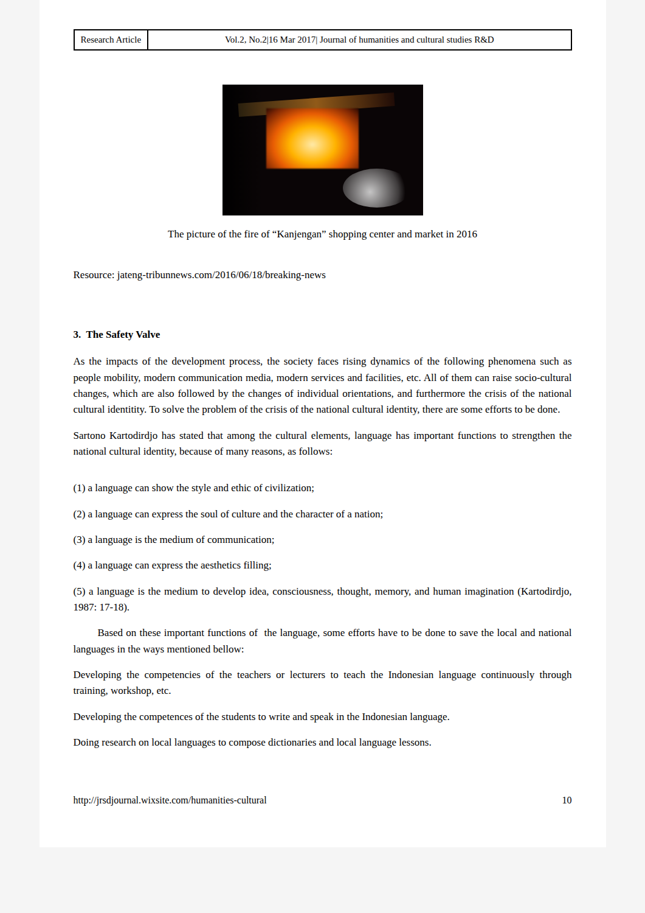Research Article
Vol.2, No.2|16 Mar 2017| Journal of humanities and cultural studies R&D
The picture of the fire of “Kanjengan” shopping center and market in 2016
Resource: jateng-tribunnews.com/2016/06/18/breaking-news
3. The Safety Valve
As the impacts of the development process, the society faces rising dynamics of the following phenomena such as people mobility, modern communication media, modern services and facilities, etc. All of them can raise socio-cultural changes, which are also followed by the changes of individual orientations, and furthermore the crisis of the national cultural identitity. To solve the problem of the crisis of the national cultural identity, there are some efforts to be done.
Sartono Kartodirdjo has stated that among the cultural elements, language has important functions to strengthen the national cultural identity, because of many reasons, as follows:
(1) a language can show the style and ethic of civilization;
(2) a language can express the soul of culture and the character of a nation;
(3) a language is the medium of communication;
(4) a language can express the aesthetics filling;
(5) a language is the medium to develop idea, consciousness, thought, memory, and human imagination (Kartodirdjo, 1987: 17-18).
Based on these important functions of the language, some efforts have to be done to save the local and national languages in the ways mentioned bellow:
Developing the competencies of the teachers or lecturers to teach the Indonesian language continuously through training, workshop, etc.
Developing the competences of the students to write and speak in the Indonesian language.
Doing research on local languages to compose dictionaries and local language lessons.
http://jrsdjournal.wixsite.com/humanities-cultural 10